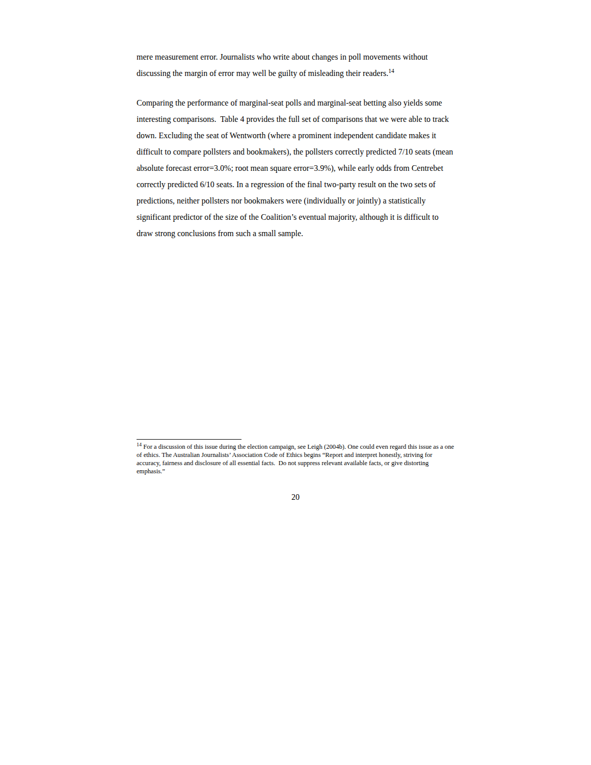mere measurement error. Journalists who write about changes in poll movements without discussing the margin of error may well be guilty of misleading their readers.14
Comparing the performance of marginal-seat polls and marginal-seat betting also yields some interesting comparisons. Table 4 provides the full set of comparisons that we were able to track down. Excluding the seat of Wentworth (where a prominent independent candidate makes it difficult to compare pollsters and bookmakers), the pollsters correctly predicted 7/10 seats (mean absolute forecast error=3.0%; root mean square error=3.9%), while early odds from Centrebet correctly predicted 6/10 seats. In a regression of the final two-party result on the two sets of predictions, neither pollsters nor bookmakers were (individually or jointly) a statistically significant predictor of the size of the Coalition’s eventual majority, although it is difficult to draw strong conclusions from such a small sample.
14 For a discussion of this issue during the election campaign, see Leigh (2004b). One could even regard this issue as a one of ethics. The Australian Journalists’ Association Code of Ethics begins “Report and interpret honestly, striving for accuracy, fairness and disclosure of all essential facts. Do not suppress relevant available facts, or give distorting emphasis.”
20